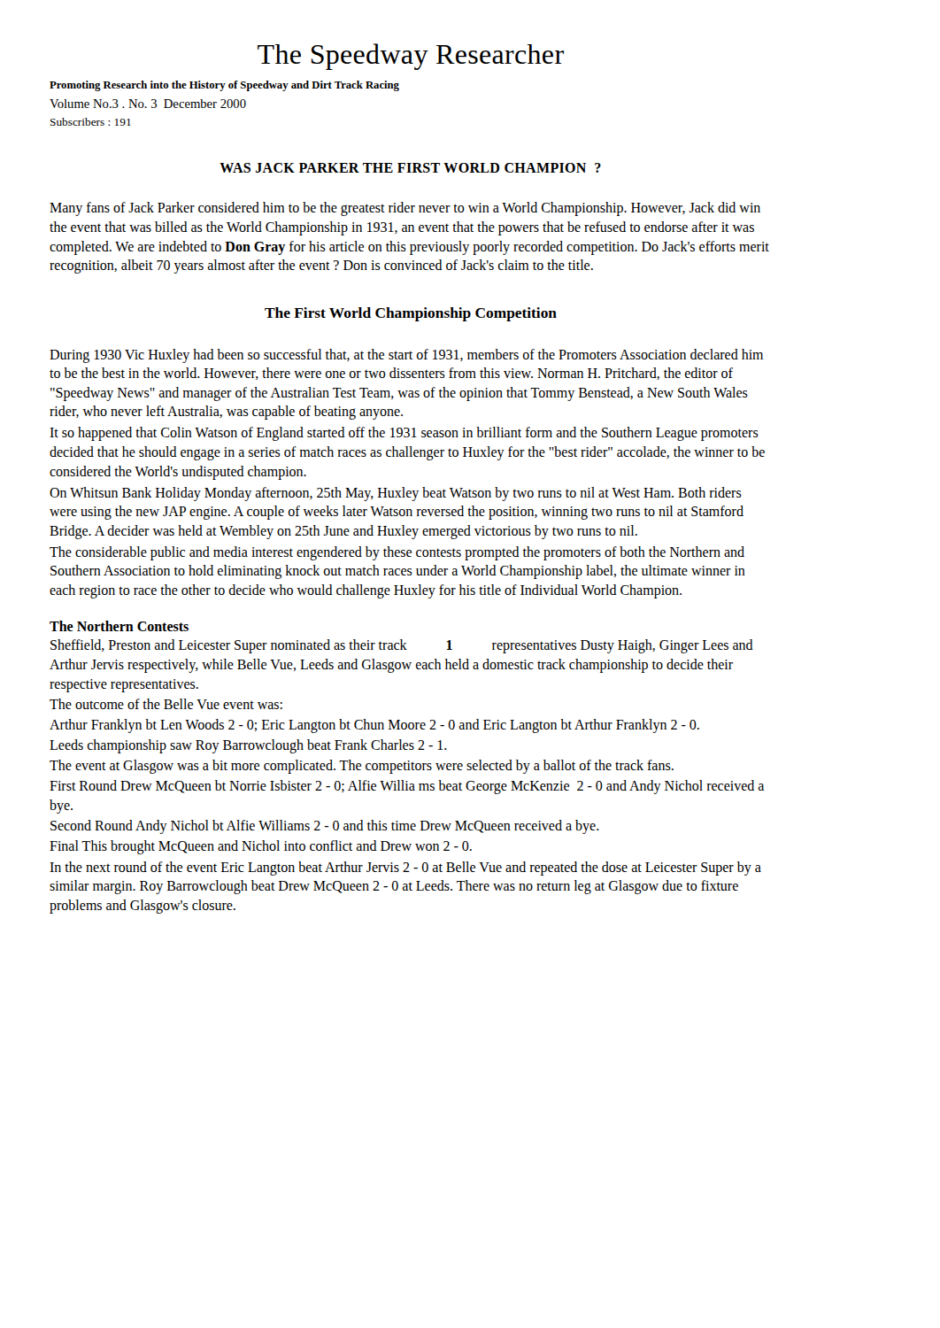The Speedway Researcher
Promoting Research into the History of Speedway and Dirt Track Racing
Volume No.3 . No. 3 December 2000
Subscribers : 191
WAS JACK PARKER THE FIRST WORLD CHAMPION ?
Many fans of Jack Parker considered him to be the greatest rider never to win a World Championship. However, Jack did win the event that was billed as the World Championship in 1931, an event that the powers that be refused to endorse after it was completed. We are indebted to Don Gray for his article on this previously poorly recorded competition. Do Jack's efforts merit recognition, albeit 70 years almost after the event ? Don is convinced of Jack's claim to the title.
The First World Championship Competition
During 1930 Vic Huxley had been so successful that, at the start of 1931, members of the Promoters Association declared him to be the best in the world. However, there were one or two dissenters from this view. Norman H. Pritchard, the editor of "Speedway News" and manager of the Australian Test Team, was of the opinion that Tommy Benstead, a New South Wales rider, who never left Australia, was capable of beating anyone.
It so happened that Colin Watson of England started off the 1931 season in brilliant form and the Southern League promoters decided that he should engage in a series of match races as challenger to Huxley for the "best rider" accolade, the winner to be considered the World's undisputed champion.
On Whitsun Bank Holiday Monday afternoon, 25th May, Huxley beat Watson by two runs to nil at West Ham. Both riders were using the new JAP engine. A couple of weeks later Watson reversed the position, winning two runs to nil at Stamford Bridge. A decider was held at Wembley on 25th June and Huxley emerged victorious by two runs to nil.
The considerable public and media interest engendered by these contests prompted the promoters of both the Northern and Southern Association to hold eliminating knock out match races under a World Championship label, the ultimate winner in each region to race the other to decide who would challenge Huxley for his title of Individual World Champion.
The Northern Contests
Sheffield, Preston and Leicester Super nominated as their track 1 representatives Dusty Haigh, Ginger Lees and Arthur Jervis respectively, while Belle Vue, Leeds and Glasgow each held a domestic track championship to decide their respective representatives.
The outcome of the Belle Vue event was:
Arthur Franklyn bt Len Woods 2 - 0; Eric Langton bt Chun Moore 2 - 0 and Eric Langton bt Arthur Franklyn 2 - 0.
Leeds championship saw Roy Barrowclough beat Frank Charles 2 - 1.
The event at Glasgow was a bit more complicated. The competitors were selected by a ballot of the track fans.
First Round Drew McQueen bt Norrie Isbister 2 - 0; Alfie Willia ms beat George McKenzie 2 - 0 and Andy Nichol received a bye.
Second Round Andy Nichol bt Alfie Williams 2 - 0 and this time Drew McQueen received a bye.
Final This brought McQueen and Nichol into conflict and Drew won 2 - 0.
In the next round of the event Eric Langton beat Arthur Jervis 2 - 0 at Belle Vue and repeated the dose at Leicester Super by a similar margin. Roy Barrowclough beat Drew McQueen 2 - 0 at Leeds. There was no return leg at Glasgow due to fixture problems and Glasgow's closure.